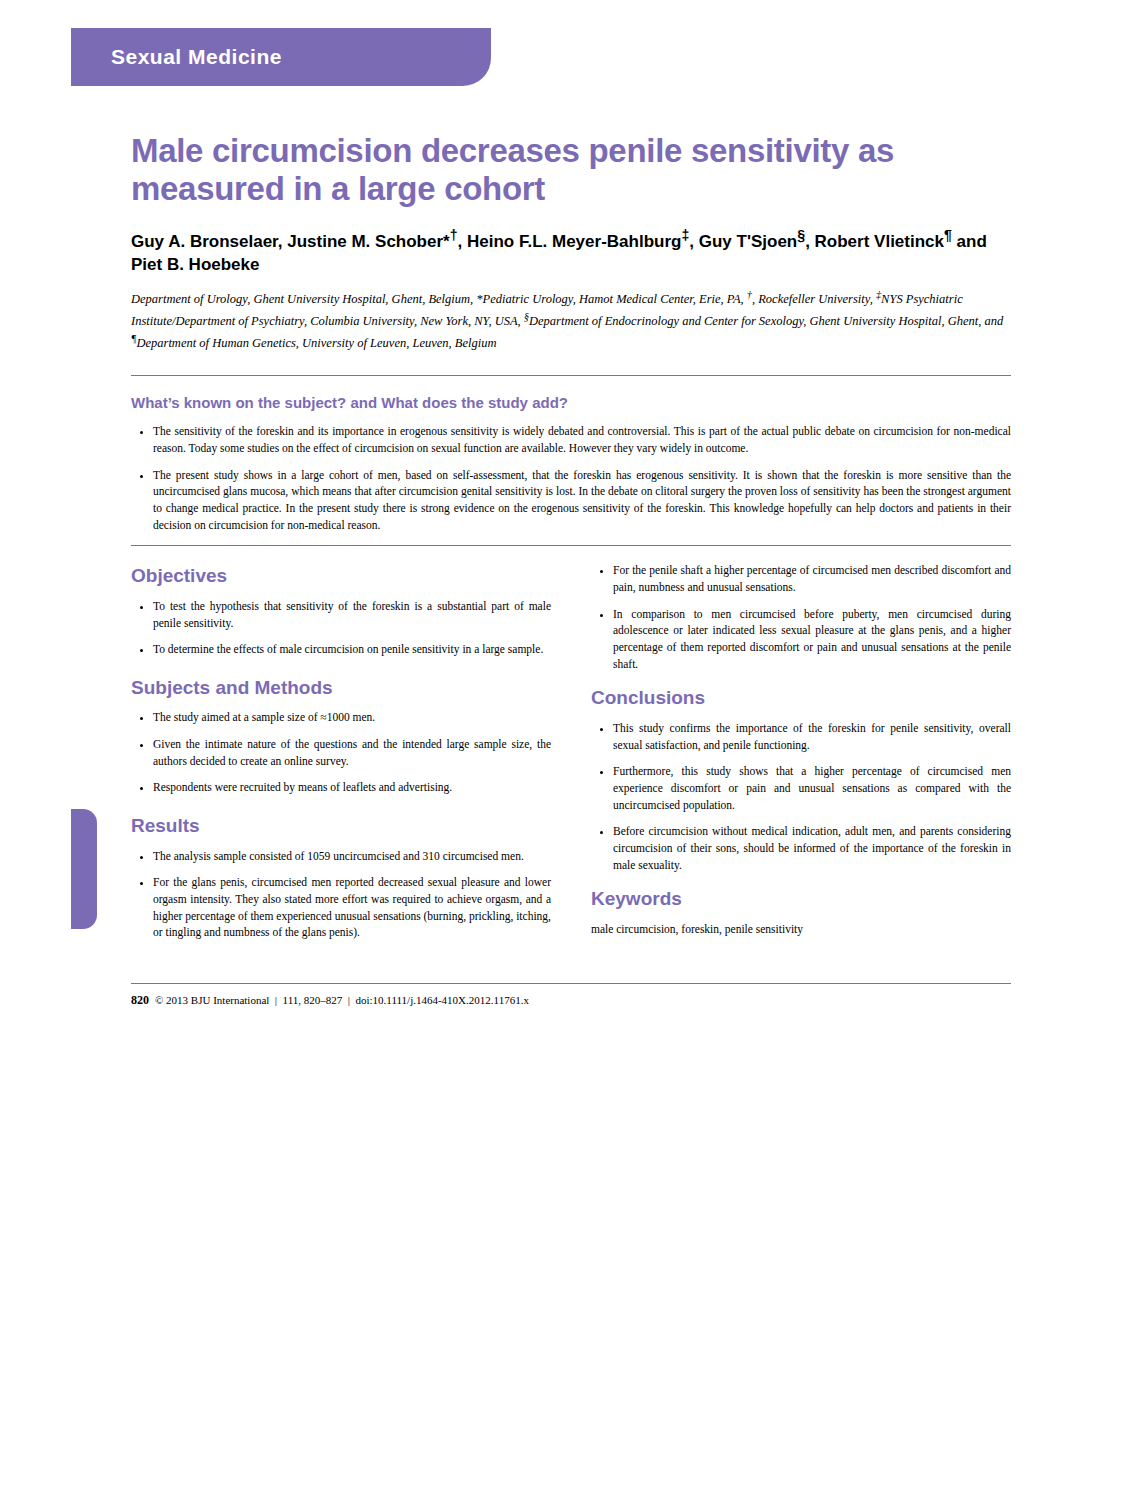Sexual Medicine
Male circumcision decreases penile sensitivity as measured in a large cohort
Guy A. Bronselaer, Justine M. Schober*†, Heino F.L. Meyer-Bahlburg‡, Guy T'Sjoen§, Robert Vlietinck¶ and Piet B. Hoebeke
Department of Urology, Ghent University Hospital, Ghent, Belgium, *Pediatric Urology, Hamot Medical Center, Erie, PA, †, Rockefeller University, ‡NYS Psychiatric Institute/Department of Psychiatry, Columbia University, New York, NY, USA, §Department of Endocrinology and Center for Sexology, Ghent University Hospital, Ghent, and ¶Department of Human Genetics, University of Leuven, Leuven, Belgium
What’s known on the subject? and What does the study add?
The sensitivity of the foreskin and its importance in erogenous sensitivity is widely debated and controversial. This is part of the actual public debate on circumcision for non-medical reason. Today some studies on the effect of circumcision on sexual function are available. However they vary widely in outcome.
The present study shows in a large cohort of men, based on self-assessment, that the foreskin has erogenous sensitivity. It is shown that the foreskin is more sensitive than the uncircumcised glans mucosa, which means that after circumcision genital sensitivity is lost. In the debate on clitoral surgery the proven loss of sensitivity has been the strongest argument to change medical practice. In the present study there is strong evidence on the erogenous sensitivity of the foreskin. This knowledge hopefully can help doctors and patients in their decision on circumcision for non-medical reason.
Objectives
To test the hypothesis that sensitivity of the foreskin is a substantial part of male penile sensitivity.
To determine the effects of male circumcision on penile sensitivity in a large sample.
Subjects and Methods
The study aimed at a sample size of ≈1000 men.
Given the intimate nature of the questions and the intended large sample size, the authors decided to create an online survey.
Respondents were recruited by means of leaflets and advertising.
Results
The analysis sample consisted of 1059 uncircumcised and 310 circumcised men.
For the glans penis, circumcised men reported decreased sexual pleasure and lower orgasm intensity. They also stated more effort was required to achieve orgasm, and a higher percentage of them experienced unusual sensations (burning, prickling, itching, or tingling and numbness of the glans penis).
For the penile shaft a higher percentage of circumcised men described discomfort and pain, numbness and unusual sensations.
In comparison to men circumcised before puberty, men circumcised during adolescence or later indicated less sexual pleasure at the glans penis, and a higher percentage of them reported discomfort or pain and unusual sensations at the penile shaft.
Conclusions
This study confirms the importance of the foreskin for penile sensitivity, overall sexual satisfaction, and penile functioning.
Furthermore, this study shows that a higher percentage of circumcised men experience discomfort or pain and unusual sensations as compared with the uncircumcised population.
Before circumcision without medical indication, adult men, and parents considering circumcision of their sons, should be informed of the importance of the foreskin in male sexuality.
Keywords
male circumcision, foreskin, penile sensitivity
820© 2013 BJU International | 111, 820–827 | doi:10.1111/j.1464-410X.2012.11761.x